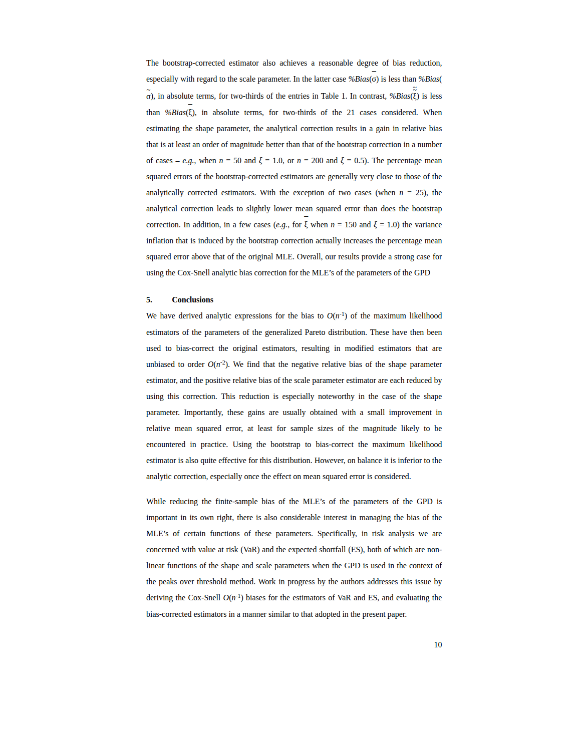The bootstrap-corrected estimator also achieves a reasonable degree of bias reduction, especially with regard to the scale parameter. In the latter case %Bias(σ) is less than %Bias(σ), in absolute terms, for two-thirds of the entries in Table 1. In contrast, %Bias(ξ) is less than %Bias(ξ), in absolute terms, for two-thirds of the 21 cases considered. When estimating the shape parameter, the analytical correction results in a gain in relative bias that is at least an order of magnitude better than that of the bootstrap correction in a number of cases – e.g., when n = 50 and ξ = 1.0, or n = 200 and ξ = 0.5). The percentage mean squared errors of the bootstrap-corrected estimators are generally very close to those of the analytically corrected estimators. With the exception of two cases (when n = 25), the analytical correction leads to slightly lower mean squared error than does the bootstrap correction. In addition, in a few cases (e.g., for ξ when n = 150 and ξ = 1.0) the variance inflation that is induced by the bootstrap correction actually increases the percentage mean squared error above that of the original MLE. Overall, our results provide a strong case for using the Cox-Snell analytic bias correction for the MLE’s of the parameters of the GPD
5. Conclusions
We have derived analytic expressions for the bias to O(n-1) of the maximum likelihood estimators of the parameters of the generalized Pareto distribution. These have then been used to bias-correct the original estimators, resulting in modified estimators that are unbiased to order O(n-2). We find that the negative relative bias of the shape parameter estimator, and the positive relative bias of the scale parameter estimator are each reduced by using this correction. This reduction is especially noteworthy in the case of the shape parameter. Importantly, these gains are usually obtained with a small improvement in relative mean squared error, at least for sample sizes of the magnitude likely to be encountered in practice. Using the bootstrap to bias-correct the maximum likelihood estimator is also quite effective for this distribution. However, on balance it is inferior to the analytic correction, especially once the effect on mean squared error is considered.
While reducing the finite-sample bias of the MLE’s of the parameters of the GPD is important in its own right, there is also considerable interest in managing the bias of the MLE’s of certain functions of these parameters. Specifically, in risk analysis we are concerned with value at risk (VaR) and the expected shortfall (ES), both of which are non-linear functions of the shape and scale parameters when the GPD is used in the context of the peaks over threshold method. Work in progress by the authors addresses this issue by deriving the Cox-Snell O(n-1) biases for the estimators of VaR and ES, and evaluating the bias-corrected estimators in a manner similar to that adopted in the present paper.
10